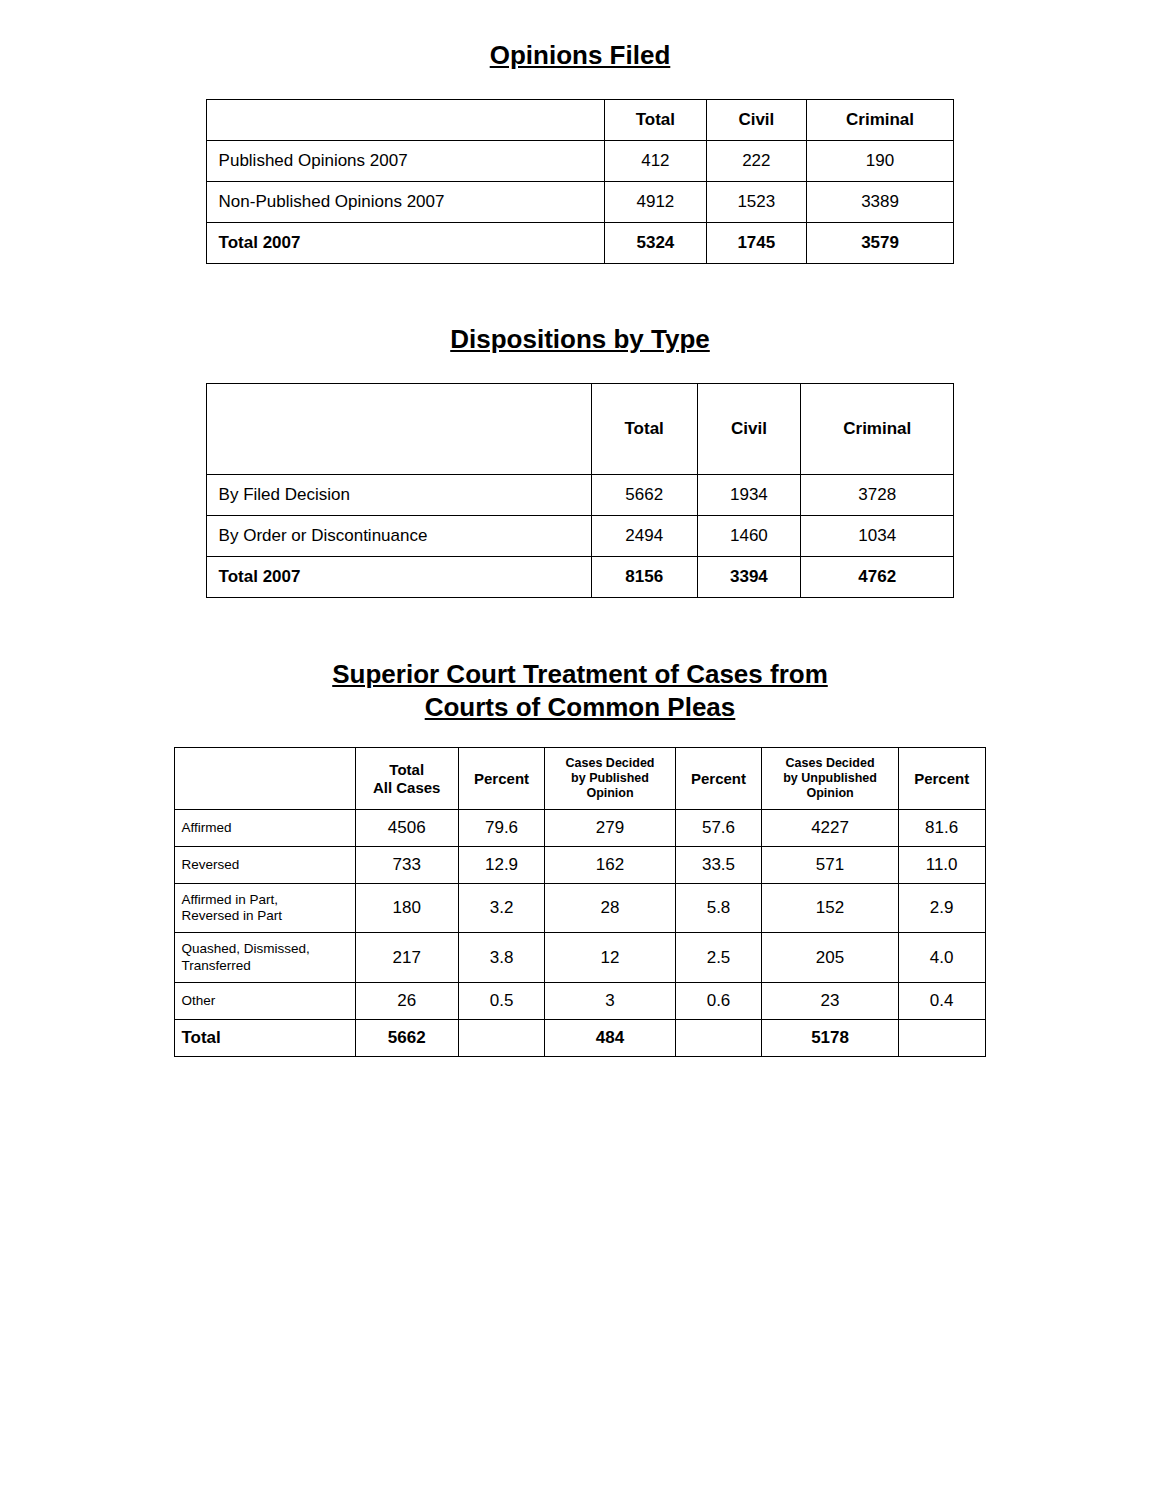Opinions Filed
| | Total | Civil | Criminal |
| --- | --- | --- | --- |
| Published Opinions 2007 | 412 | 222 | 190 |
| Non-Published Opinions 2007 | 4912 | 1523 | 3389 |
| Total 2007 | 5324 | 1745 | 3579 |
Dispositions by Type
| | Total | Civil | Criminal |
| --- | --- | --- | --- |
| By Filed Decision | 5662 | 1934 | 3728 |
| By Order or Discontinuance | 2494 | 1460 | 1034 |
| Total 2007 | 8156 | 3394 | 4762 |
Superior Court Treatment of Cases from
Courts of Common Pleas
| | Total All Cases | Percent | Cases Decided by Published Opinion | Percent | Cases Decided by Unpublished Opinion | Percent |
| --- | --- | --- | --- | --- | --- | --- |
| Affirmed | 4506 | 79.6 | 279 | 57.6 | 4227 | 81.6 |
| Reversed | 733 | 12.9 | 162 | 33.5 | 571 | 11.0 |
| Affirmed in Part, Reversed in Part | 180 | 3.2 | 28 | 5.8 | 152 | 2.9 |
| Quashed, Dismissed, Transferred | 217 | 3.8 | 12 | 2.5 | 205 | 4.0 |
| Other | 26 | 0.5 | 3 | 0.6 | 23 | 0.4 |
| Total | 5662 | | 484 | | 5178 | |